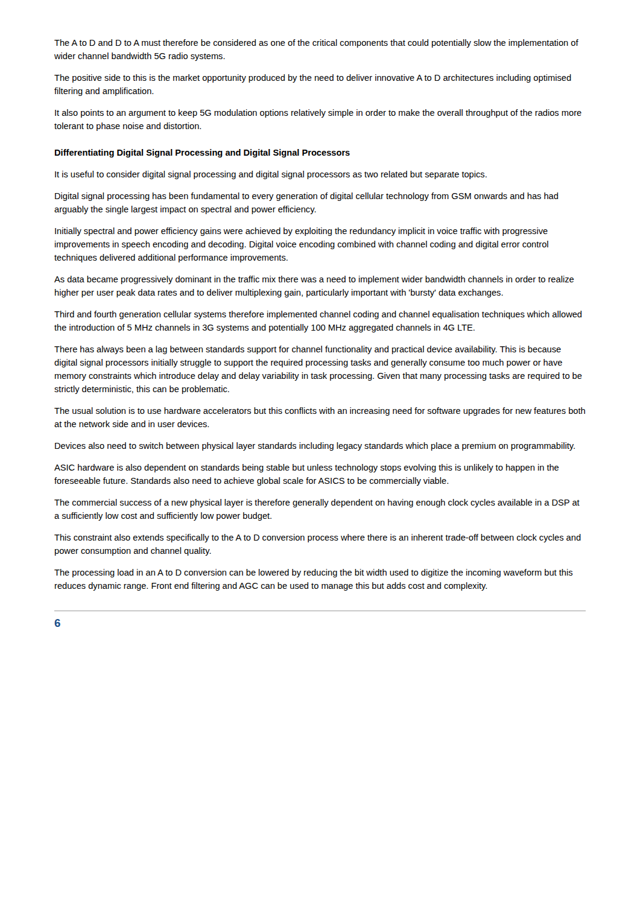The A to D and D to A must therefore be considered as one of the critical components that could potentially slow the implementation of wider channel bandwidth 5G radio systems.
The positive side to this is the market opportunity produced by the need to deliver innovative A to D architectures including optimised filtering and amplification.
It also points to an argument to keep 5G modulation options relatively simple in order to make the overall throughput of the radios more tolerant to phase noise and distortion.
Differentiating Digital Signal Processing and Digital Signal Processors
It is useful to consider digital signal processing and digital signal processors as two related but separate topics.
Digital signal processing has been fundamental to every generation of digital cellular technology from GSM onwards and has had arguably the single largest impact on spectral and power efficiency.
Initially spectral and power efficiency gains were achieved by exploiting the redundancy implicit in voice traffic with progressive improvements in speech encoding and decoding. Digital voice encoding combined with channel coding and digital error control techniques delivered additional performance improvements.
As data became progressively dominant in the traffic mix there was a need to implement wider bandwidth channels in order to realize higher per user peak data rates and to deliver multiplexing gain, particularly important with 'bursty' data exchanges.
Third and fourth generation cellular systems therefore implemented channel coding and channel equalisation techniques which allowed the introduction of 5 MHz channels in 3G systems and potentially 100 MHz aggregated channels in 4G LTE.
There has always been a lag between standards support for channel functionality and practical device availability. This is because digital signal processors initially struggle to support the required processing tasks and generally consume too much power or have memory constraints which introduce delay and delay variability in task processing. Given that many processing tasks are required to be strictly deterministic, this can be problematic.
The usual solution is to use hardware accelerators but this conflicts with an increasing need for software upgrades for new features both at the network side and in user devices.
Devices also need to switch between physical layer standards including legacy standards which place a premium on programmability.
ASIC hardware is also dependent on standards being stable but unless technology stops evolving this is unlikely to happen in the foreseeable future. Standards also need to achieve global scale for ASICS to be commercially viable.
The commercial success of a new physical layer is therefore generally dependent on having enough clock cycles available in a DSP at a sufficiently low cost and sufficiently low power budget.
This constraint also extends specifically to the A to D conversion process where there is an inherent trade-off between clock cycles and power consumption and channel quality.
The processing load in an A to D conversion can be lowered by reducing the bit width used to digitize the incoming waveform but this reduces dynamic range. Front end filtering and AGC can be used to manage this but adds cost and complexity.
6